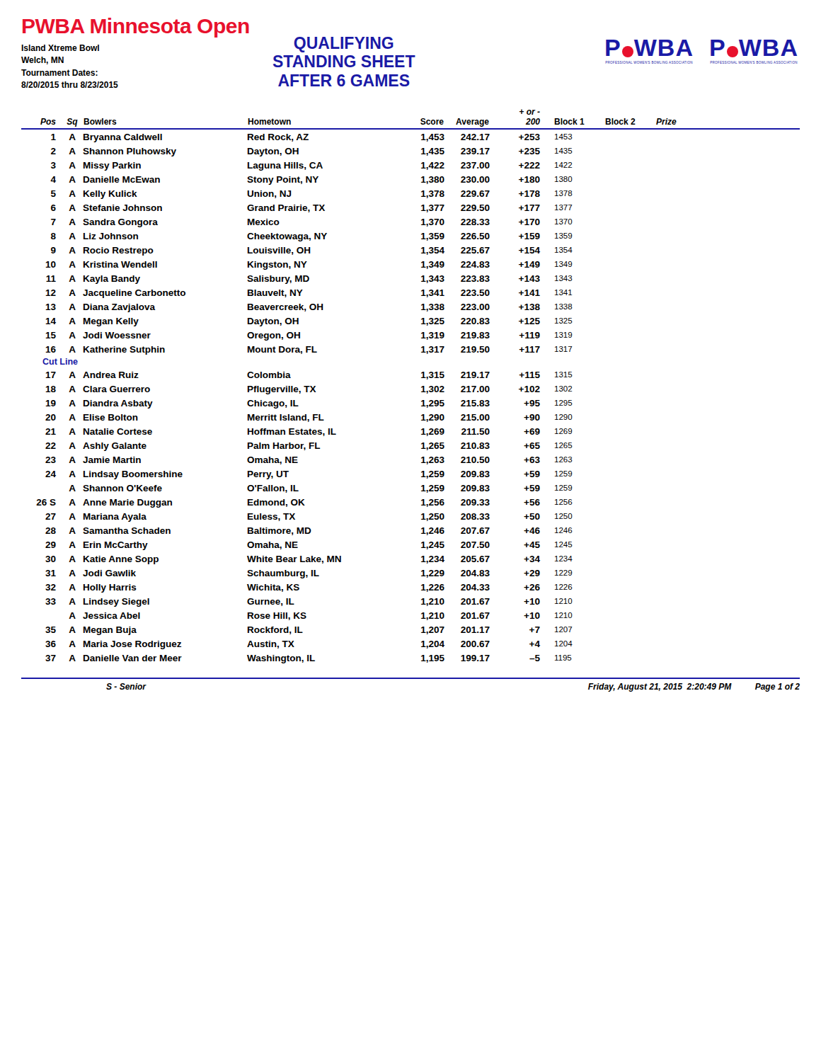PWBA Minnesota Open
Island Xtreme Bowl
Welch, MN
Tournament Dates:
8/20/2015 thru 8/23/2015
QUALIFYING
STANDING SHEET
AFTER 6 GAMES
P WBA
PROFESSIONAL WOMEN'S BOWLING ASSOCIATION
P WBA
PROFESSIONAL WOMEN'S BOWLING ASSOCIATION
| Pos | Sq | Bowlers | Hometown | Score | Average | + or - 200 | Block 1 | Block 2 | Prize |
| --- | --- | --- | --- | --- | --- | --- | --- | --- | --- |
| 1 | A | Bryanna Caldwell | Red Rock, AZ | 1,453 | 242.17 | +253 | 1453 | | |
| 2 | A | Shannon Pluhowsky | Dayton, OH | 1,435 | 239.17 | +235 | 1435 | | |
| 3 | A | Missy Parkin | Laguna Hills, CA | 1,422 | 237.00 | +222 | 1422 | | |
| 4 | A | Danielle McEwan | Stony Point, NY | 1,380 | 230.00 | +180 | 1380 | | |
| 5 | A | Kelly Kulick | Union, NJ | 1,378 | 229.67 | +178 | 1378 | | |
| 6 | A | Stefanie Johnson | Grand Prairie, TX | 1,377 | 229.50 | +177 | 1377 | | |
| 7 | A | Sandra Gongora | Mexico | 1,370 | 228.33 | +170 | 1370 | | |
| 8 | A | Liz Johnson | Cheektowaga, NY | 1,359 | 226.50 | +159 | 1359 | | |
| 9 | A | Rocio Restrepo | Louisville, OH | 1,354 | 225.67 | +154 | 1354 | | |
| 10 | A | Kristina Wendell | Kingston, NY | 1,349 | 224.83 | +149 | 1349 | | |
| 11 | A | Kayla Bandy | Salisbury, MD | 1,343 | 223.83 | +143 | 1343 | | |
| 12 | A | Jacqueline Carbonetto | Blauvelt, NY | 1,341 | 223.50 | +141 | 1341 | | |
| 13 | A | Diana Zavjalova | Beavercreek, OH | 1,338 | 223.00 | +138 | 1338 | | |
| 14 | A | Megan Kelly | Dayton, OH | 1,325 | 220.83 | +125 | 1325 | | |
| 15 | A | Jodi Woessner | Oregon, OH | 1,319 | 219.83 | +119 | 1319 | | |
| 16 | A | Katherine Sutphin | Mount Dora, FL | 1,317 | 219.50 | +117 | 1317 | | |
| Cut Line |
| 17 | A | Andrea Ruiz | Colombia | 1,315 | 219.17 | +115 | 1315 | | |
| 18 | A | Clara Guerrero | Pflugerville, TX | 1,302 | 217.00 | +102 | 1302 | | |
| 19 | A | Diandra Asbaty | Chicago, IL | 1,295 | 215.83 | +95 | 1295 | | |
| 20 | A | Elise Bolton | Merritt Island, FL | 1,290 | 215.00 | +90 | 1290 | | |
| 21 | A | Natalie Cortese | Hoffman Estates, IL | 1,269 | 211.50 | +69 | 1269 | | |
| 22 | A | Ashly Galante | Palm Harbor, FL | 1,265 | 210.83 | +65 | 1265 | | |
| 23 | A | Jamie Martin | Omaha, NE | 1,263 | 210.50 | +63 | 1263 | | |
| 24 | A | Lindsay Boomershine | Perry, UT | 1,259 | 209.83 | +59 | 1259 | | |
| | A | Shannon O'Keefe | O'Fallon, IL | 1,259 | 209.83 | +59 | 1259 | | |
| 26 S | A | Anne Marie Duggan | Edmond, OK | 1,256 | 209.33 | +56 | 1256 | | |
| 27 | A | Mariana Ayala | Euless, TX | 1,250 | 208.33 | +50 | 1250 | | |
| 28 | A | Samantha Schaden | Baltimore, MD | 1,246 | 207.67 | +46 | 1246 | | |
| 29 | A | Erin McCarthy | Omaha, NE | 1,245 | 207.50 | +45 | 1245 | | |
| 30 | A | Katie Anne Sopp | White Bear Lake, MN | 1,234 | 205.67 | +34 | 1234 | | |
| 31 | A | Jodi Gawlik | Schaumburg, IL | 1,229 | 204.83 | +29 | 1229 | | |
| 32 | A | Holly Harris | Wichita, KS | 1,226 | 204.33 | +26 | 1226 | | |
| 33 | A | Lindsey Siegel | Gurnee, IL | 1,210 | 201.67 | +10 | 1210 | | |
| | A | Jessica Abel | Rose Hill, KS | 1,210 | 201.67 | +10 | 1210 | | |
| 35 | A | Megan Buja | Rockford, IL | 1,207 | 201.17 | +7 | 1207 | | |
| 36 | A | Maria Jose Rodriguez | Austin, TX | 1,204 | 200.67 | +4 | 1204 | | |
| 37 | A | Danielle Van der Meer | Washington, IL | 1,195 | 199.17 | –5 | 1195 | | |
S - Senior
Friday, August 21, 2015 2:20:49 PM Page 1 of 2